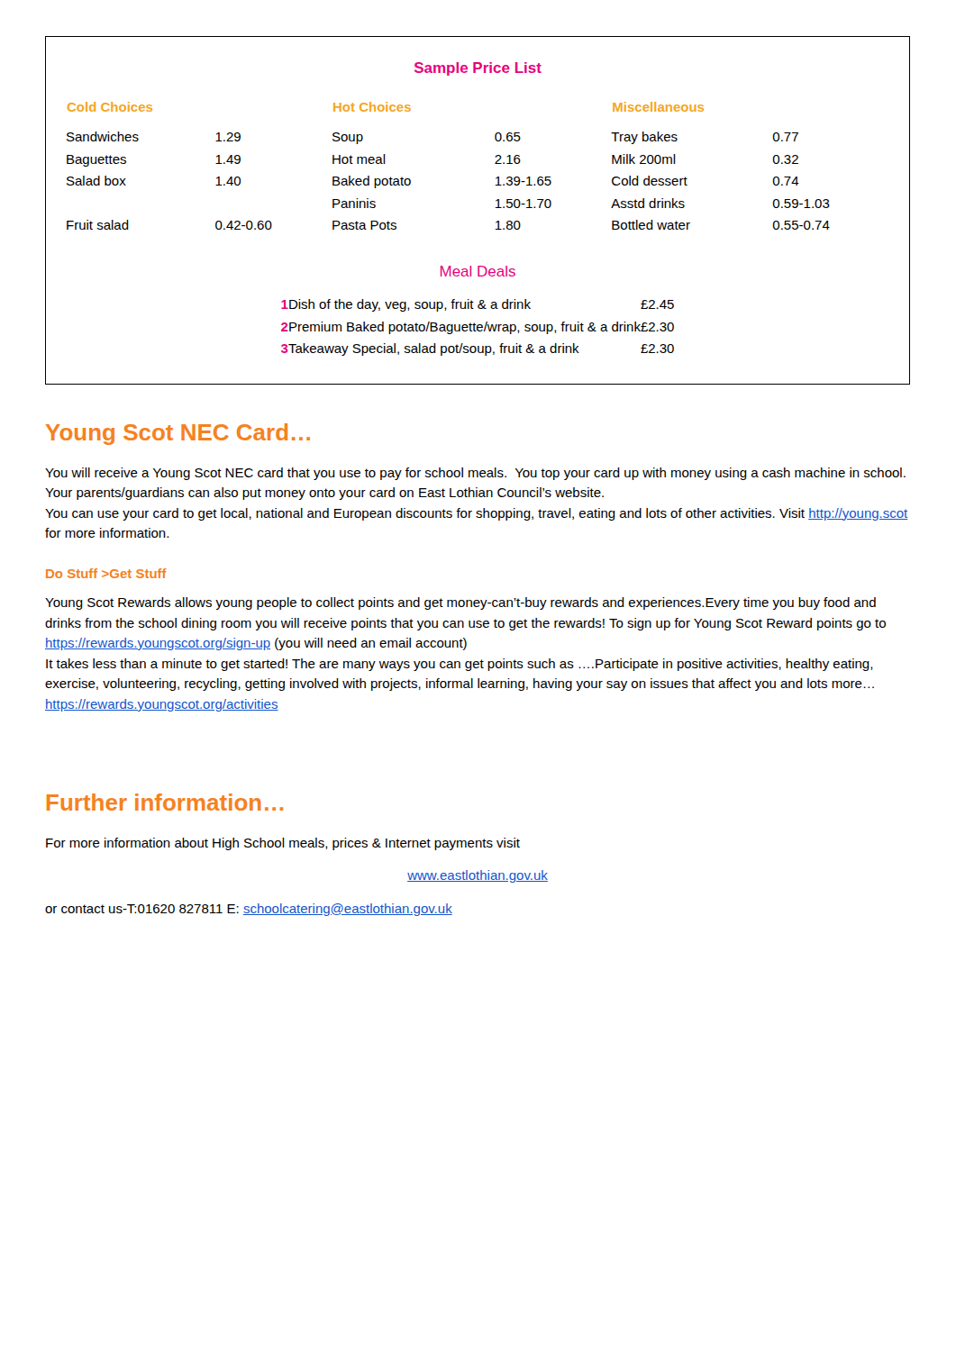Sample Price List
| Cold Choices | Hot Choices | Miscellaneous |
| --- | --- | --- |
| Sandwiches | 1.29 | Soup | 0.65 | Tray bakes | 0.77 |
| Baguettes | 1.49 | Hot meal | 2.16 | Milk 200ml | 0.32 |
| Salad box | 1.40 | Baked potato | 1.39-1.65 | Cold dessert | 0.74 |
| | | Paninis | 1.50-1.70 | Asstd drinks | 0.59-1.03 |
| Fruit salad | 0.42-0.60 | Pasta Pots | 1.80 | Bottled water | 0.55-0.74 |
Meal Deals
| 1 | Dish of the day, veg, soup, fruit & a drink | £2.45 |
| 2 | Premium Baked potato/Baguette/wrap, soup, fruit & a drink | £2.30 |
| 3 | Takeaway Special, salad pot/soup, fruit & a drink | £2.30 |
Young Scot NEC Card…
You will receive a Young Scot NEC card that you use to pay for school meals. You top your card up with money using a cash machine in school. Your parents/guardians can also put money onto your card on East Lothian Council’s website.
You can use your card to get local, national and European discounts for shopping, travel, eating and lots of other activities. Visit http://young.scot for more information.
Do Stuff >Get Stuff
Young Scot Rewards allows young people to collect points and get money-can’t-buy rewards and experiences.Every time you buy food and drinks from the school dining room you will receive points that you can use to get the rewards! To sign up for Young Scot Reward points go to https://rewards.youngscot.org/sign-up (you will need an email account)
It takes less than a minute to get started! The are many ways you can get points such as ….Participate in positive activities, healthy eating, exercise, volunteering, recycling, getting involved with projects, informal learning, having your say on issues that affect you and lots more… https://rewards.youngscot.org/activities
Further information…
For more information about High School meals, prices & Internet payments visit
www.eastlothian.gov.uk
or contact us-T:01620 827811 E: schoolcatering@eastlothian.gov.uk